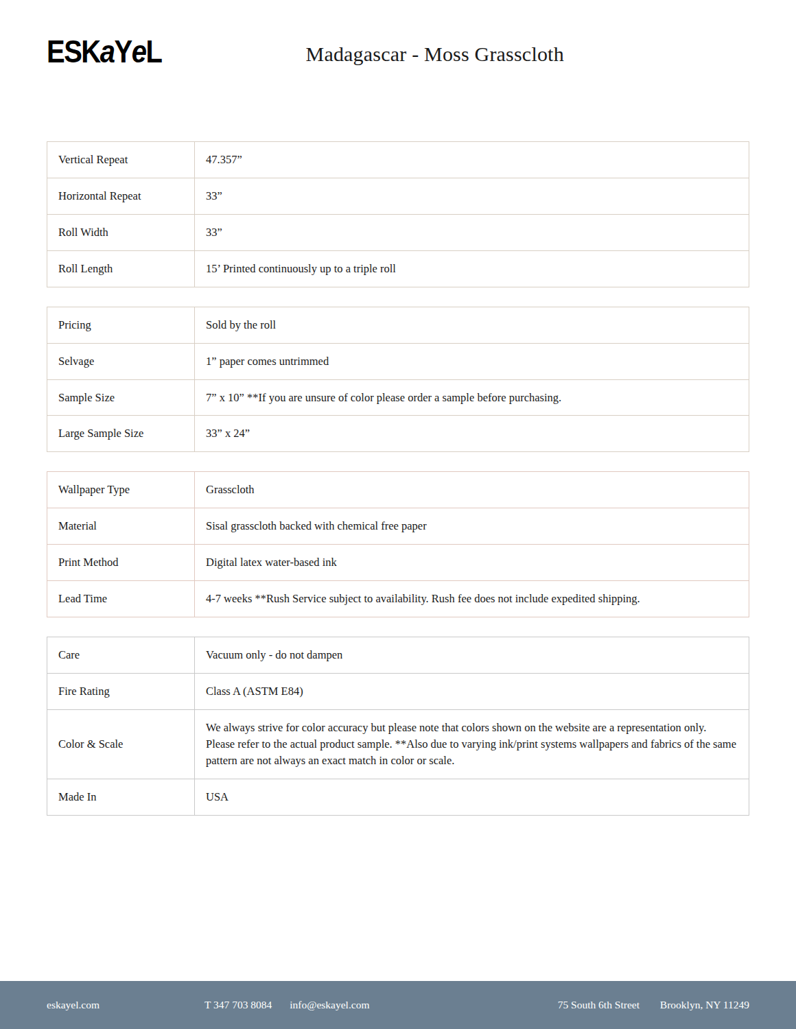ESKa Ye L
Madagascar - Moss Grasscloth
| Vertical Repeat | 47.357” |
| Horizontal Repeat | 33” |
| Roll Width | 33” |
| Roll Length | 15’ Printed continuously up to a triple roll |
| Pricing | Sold by the roll |
| Selvage | 1” paper comes untrimmed |
| Sample Size | 7” x 10” **If you are unsure of color please order a sample before purchasing. |
| Large Sample Size | 33” x 24” |
| Wallpaper Type | Grasscloth |
| Material | Sisal grasscloth backed with chemical free paper |
| Print Method | Digital latex water-based ink |
| Lead Time | 4-7 weeks **Rush Service subject to availability. Rush fee does not include expedited shipping. |
| Care | Vacuum only - do not dampen |
| Fire Rating | Class A (ASTM E84) |
| Color & Scale | We always strive for color accuracy but please note that colors shown on the website are a representation only. Please refer to the actual product sample. **Also due to varying ink/print systems wallpapers and fabrics of the same pattern are not always an exact match in color or scale. |
| Made In | USA |
eskayel.com
T 347 703 8084 info@eskayel.com
75 South 6th Street Brooklyn, NY 11249